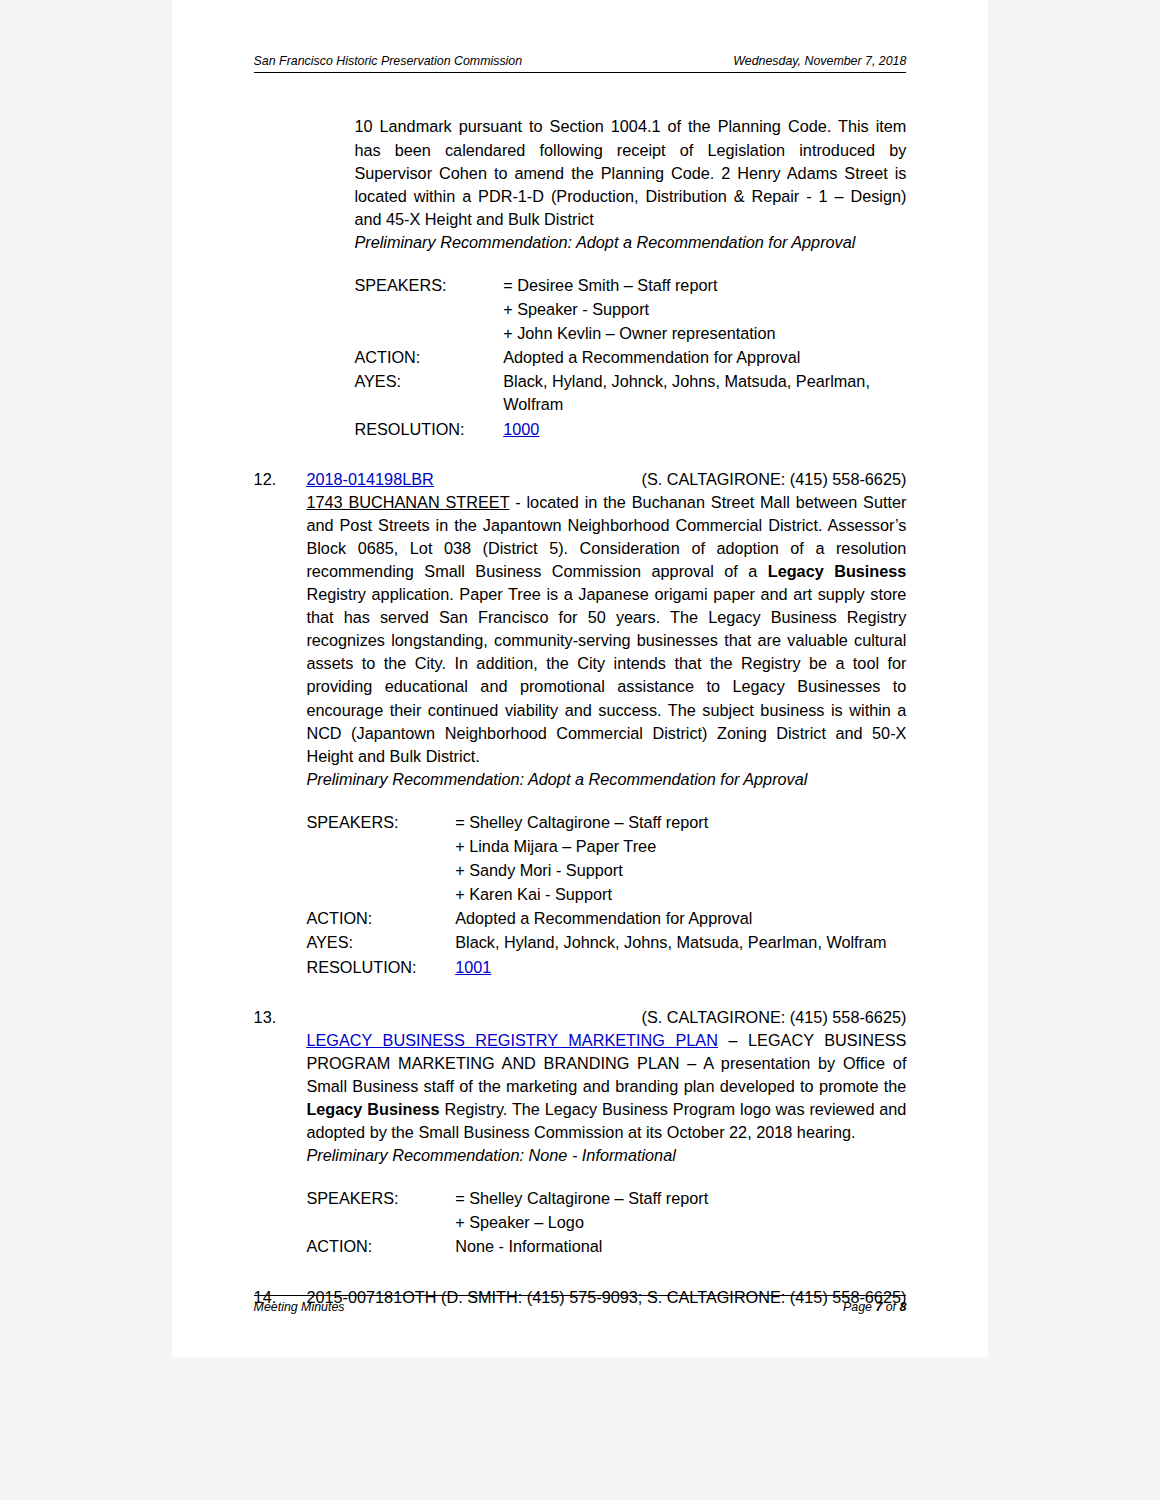San Francisco Historic Preservation Commission
Wednesday, November 7, 2018
10 Landmark pursuant to Section 1004.1 of the Planning Code. This item has been calendared following receipt of Legislation introduced by Supervisor Cohen to amend the Planning Code. 2 Henry Adams Street is located within a PDR-1-D (Production, Distribution & Repair - 1 – Design) and 45-X Height and Bulk District
Preliminary Recommendation: Adopt a Recommendation for Approval
| SPEAKERS: | = Desiree Smith – Staff report |
| | + Speaker - Support |
| | + John Kevlin – Owner representation |
| ACTION: | Adopted a Recommendation for Approval |
| AYES: | Black, Hyland, Johnck, Johns, Matsuda, Pearlman, Wolfram |
| RESOLUTION: | 1000 |
12.
2018-014198LBR (S. CALTAGIRONE: (415) 558-6625)
1743 BUCHANAN STREET - located in the Buchanan Street Mall between Sutter and Post Streets in the Japantown Neighborhood Commercial District. Assessor’s Block 0685, Lot 038 (District 5). Consideration of adoption of a resolution recommending Small Business Commission approval of a Legacy Business Registry application. Paper Tree is a Japanese origami paper and art supply store that has served San Francisco for 50 years. The Legacy Business Registry recognizes longstanding, community-serving businesses that are valuable cultural assets to the City. In addition, the City intends that the Registry be a tool for providing educational and promotional assistance to Legacy Businesses to encourage their continued viability and success. The subject business is within a NCD (Japantown Neighborhood Commercial District) Zoning District and 50-X Height and Bulk District.
Preliminary Recommendation: Adopt a Recommendation for Approval
| SPEAKERS: | = Shelley Caltagirone – Staff report |
| | + Linda Mijara – Paper Tree |
| | + Sandy Mori - Support |
| | + Karen Kai - Support |
| ACTION: | Adopted a Recommendation for Approval |
| AYES: | Black, Hyland, Johnck, Johns, Matsuda, Pearlman, Wolfram |
| RESOLUTION: | 1001 |
13.
(S. CALTAGIRONE: (415) 558-6625)
LEGACY BUSINESS REGISTRY MARKETING PLAN – LEGACY BUSINESS PROGRAM MARKETING AND BRANDING PLAN – A presentation by Office of Small Business staff of the marketing and branding plan developed to promote the Legacy Business Registry. The Legacy Business Program logo was reviewed and adopted by the Small Business Commission at its October 22, 2018 hearing.
Preliminary Recommendation: None - Informational
| SPEAKERS: | = Shelley Caltagirone – Staff report |
| | + Speaker – Logo |
| ACTION: | None - Informational |
14.
2015-007181OTH (D. SMITH: (415) 575-9093; S. CALTAGIRONE: (415) 558-6625)
Meeting Minutes
Page 7 of 8